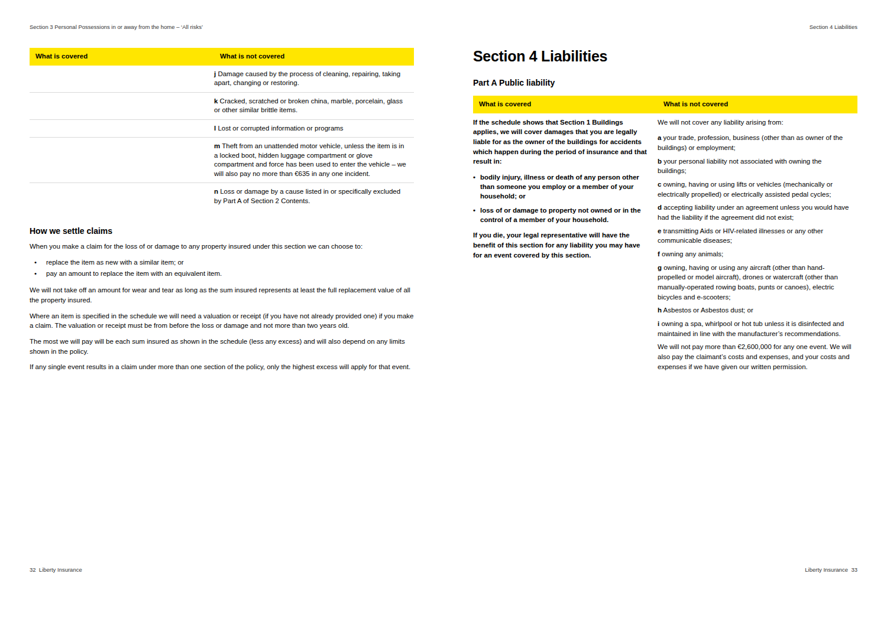Section 3 Personal Possessions in or away from the home – ‘All risks’
| What is covered | What is not covered |
| --- | --- |
| | j Damage caused by the process of cleaning, repairing, taking apart, changing or restoring. |
| | k Cracked, scratched or broken china, marble, porcelain, glass or other similar brittle items. |
| | l Lost or corrupted information or programs |
| | m Theft from an unattended motor vehicle, unless the item is in a locked boot, hidden luggage compartment or glove compartment and force has been used to enter the vehicle – we will also pay no more than €635 in any one incident. |
| | n Loss or damage by a cause listed in or specifically excluded by Part A of Section 2 Contents. |
How we settle claims
When you make a claim for the loss of or damage to any property insured under this section we can choose to:
replace the item as new with a similar item; or
pay an amount to replace the item with an equivalent item.
We will not take off an amount for wear and tear as long as the sum insured represents at least the full replacement value of all the property insured.
Where an item is specified in the schedule we will need a valuation or receipt (if you have not already provided one) if you make a claim. The valuation or receipt must be from before the loss or damage and not more than two years old.
The most we will pay will be each sum insured as shown in the schedule (less any excess) and will also depend on any limits shown in the policy.
If any single event results in a claim under more than one section of the policy, only the highest excess will apply for that event.
32 Liberty Insurance
Section 4 Liabilities
Section 4 Liabilities
Part A Public liability
| What is covered | What is not covered |
| --- | --- |
| If the schedule shows that Section 1 Buildings applies, we will cover damages that you are legally liable for as the owner of the buildings for accidents which happen during the period of insurance and that result in: bodily injury, illness or death of any person other than someone you employ or a member of your household; or loss of or damage to property not owned or in the control of a member of your household. If you die, your legal representative will have the benefit of this section for any liability you may have for an event covered by this section. | We will not cover any liability arising from: a your trade, profession, business (other than as owner of the buildings) or employment; b your personal liability not associated with owning the buildings; c owning, having or using lifts or vehicles (mechanically or electrically propelled) or electrically assisted pedal cycles; d accepting liability under an agreement unless you would have had the liability if the agreement did not exist; e transmitting Aids or HIV-related illnesses or any other communicable diseases; f owning any animals; g owning, having or using any aircraft (other than hand-propelled or model aircraft), drones or watercraft (other than manually-operated rowing boats, punts or canoes), electric bicycles and e-scooters; h Asbestos or Asbestos dust; or i owning a spa, whirlpool or hot tub unless it is disinfected and maintained in line with the manufacturer’s recommendations. We will not pay more than €2,600,000 for any one event. We will also pay the claimant’s costs and expenses, and your costs and expenses if we have given our written permission. |
Liberty Insurance 33